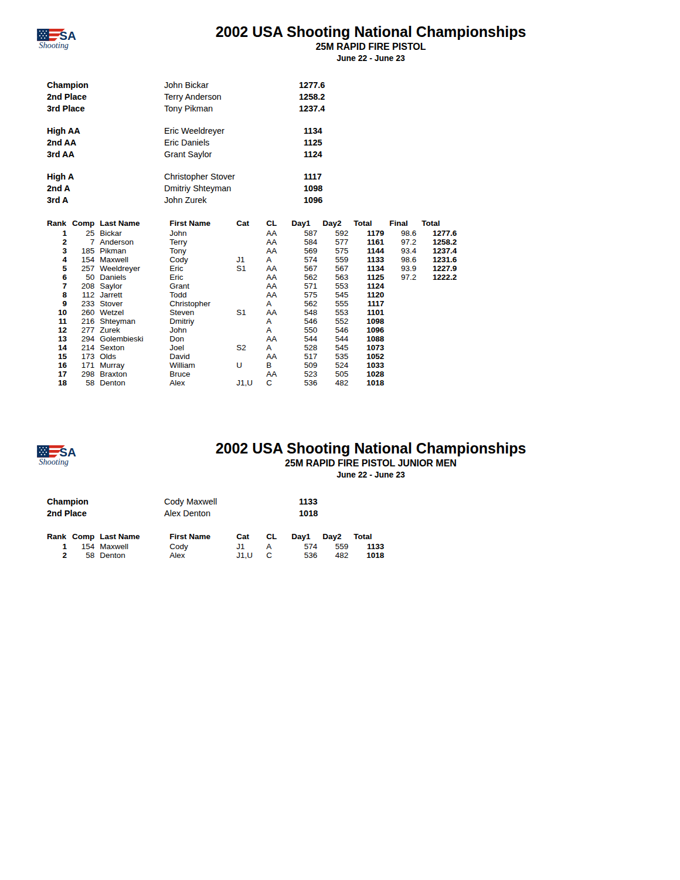SA Shooting
2002 USA Shooting National Championships
25M RAPID FIRE PISTOL
June 22 - June 23
| Champion | John Bickar | 1277.6 |
| 2nd Place | Terry Anderson | 1258.2 |
| 3rd Place | Tony Pikman | 1237.4 |
| High AA | Eric Weeldreyer | 1134 |
| 2nd AA | Eric Daniels | 1125 |
| 3rd AA | Grant Saylor | 1124 |
| High A | Christopher Stover | 1117 |
| 2nd A | Dmitriy Shteyman | 1098 |
| 3rd A | John Zurek | 1096 |
| Rank | Comp | Last Name | First Name | Cat | CL | Day1 | Day2 | Total | Final | Total |
| --- | --- | --- | --- | --- | --- | --- | --- | --- | --- | --- |
| 1 | 25 | Bickar | John | | AA | 587 | 592 | 1179 | 98.6 | 1277.6 |
| 2 | 7 | Anderson | Terry | | AA | 584 | 577 | 1161 | 97.2 | 1258.2 |
| 3 | 185 | Pikman | Tony | | AA | 569 | 575 | 1144 | 93.4 | 1237.4 |
| 4 | 154 | Maxwell | Cody | J1 | A | 574 | 559 | 1133 | 98.6 | 1231.6 |
| 5 | 257 | Weeldreyer | Eric | S1 | AA | 567 | 567 | 1134 | 93.9 | 1227.9 |
| 6 | 50 | Daniels | Eric | | AA | 562 | 563 | 1125 | 97.2 | 1222.2 |
| 7 | 208 | Saylor | Grant | | AA | 571 | 553 | 1124 | | |
| 8 | 112 | Jarrett | Todd | | AA | 575 | 545 | 1120 | | |
| 9 | 233 | Stover | Christopher | | A | 562 | 555 | 1117 | | |
| 10 | 260 | Wetzel | Steven | S1 | AA | 548 | 553 | 1101 | | |
| 11 | 216 | Shteyman | Dmitriy | | A | 546 | 552 | 1098 | | |
| 12 | 277 | Zurek | John | | A | 550 | 546 | 1096 | | |
| 13 | 294 | Golembieski | Don | | AA | 544 | 544 | 1088 | | |
| 14 | 214 | Sexton | Joel | S2 | A | 528 | 545 | 1073 | | |
| 15 | 173 | Olds | David | | AA | 517 | 535 | 1052 | | |
| 16 | 171 | Murray | William | U | B | 509 | 524 | 1033 | | |
| 17 | 298 | Braxton | Bruce | | AA | 523 | 505 | 1028 | | |
| 18 | 58 | Denton | Alex | J1,U | C | 536 | 482 | 1018 | | |
SA Shooting
2002 USA Shooting National Championships
25M RAPID FIRE PISTOL JUNIOR MEN
June 22 - June 23
| Champion | Cody Maxwell | 1133 |
| 2nd Place | Alex Denton | 1018 |
| Rank | Comp | Last Name | First Name | Cat | CL | Day1 | Day2 | Total |
| --- | --- | --- | --- | --- | --- | --- | --- | --- |
| 1 | 154 | Maxwell | Cody | J1 | A | 574 | 559 | 1133 |
| 2 | 58 | Denton | Alex | J1,U | C | 536 | 482 | 1018 |